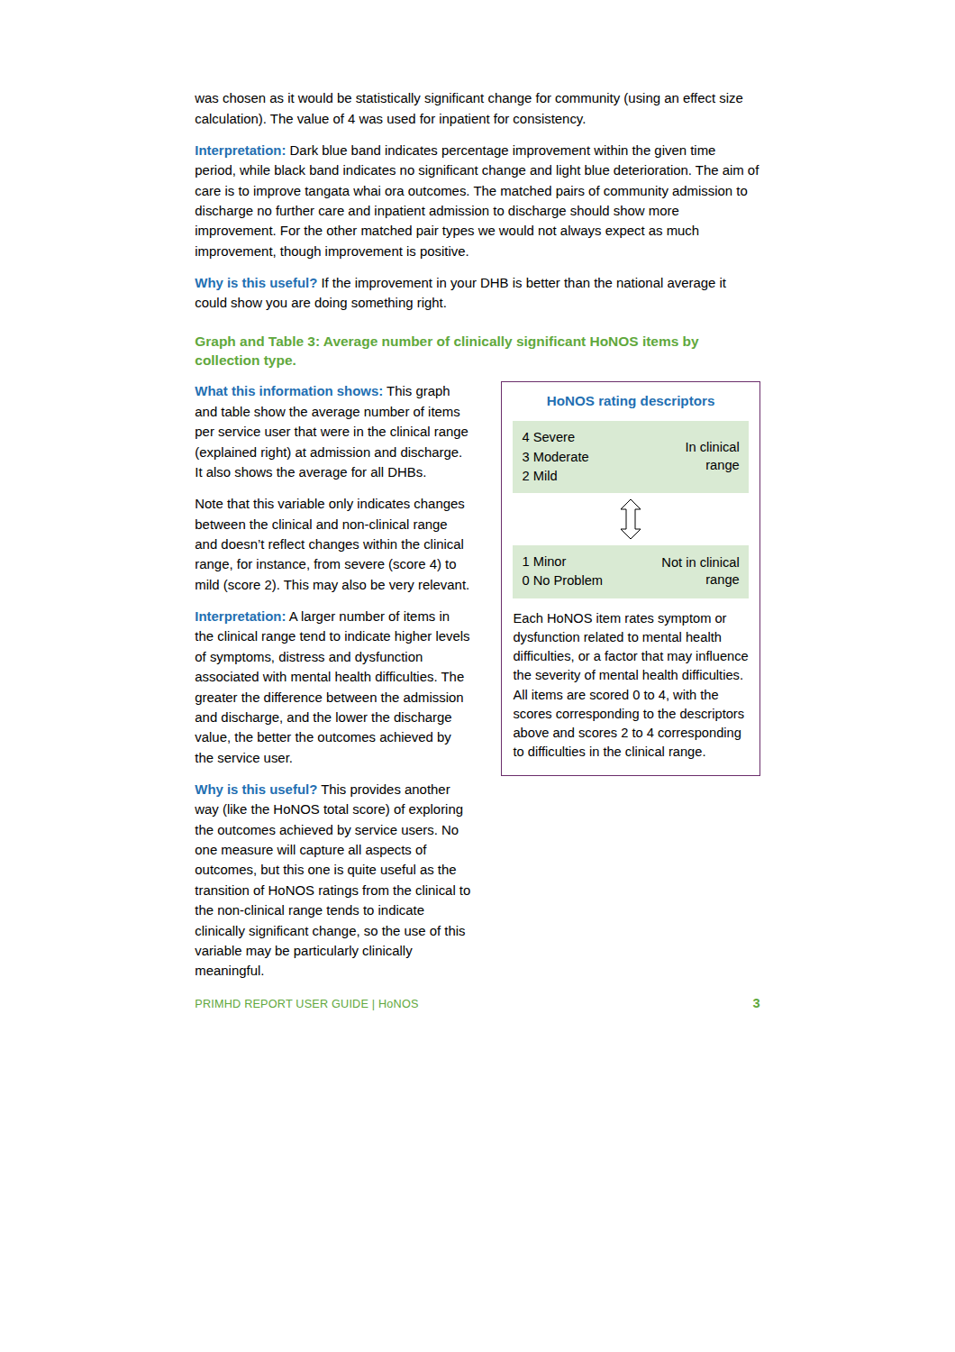was chosen as it would be statistically significant change for community (using an effect size calculation). The value of 4 was used for inpatient for consistency.
Interpretation: Dark blue band indicates percentage improvement within the given time period, while black band indicates no significant change and light blue deterioration. The aim of care is to improve tangata whai ora outcomes. The matched pairs of community admission to discharge no further care and inpatient admission to discharge should show more improvement. For the other matched pair types we would not always expect as much improvement, though improvement is positive.
Why is this useful? If the improvement in your DHB is better than the national average it could show you are doing something right.
Graph and Table 3: Average number of clinically significant HoNOS items by collection type.
What this information shows: This graph and table show the average number of items per service user that were in the clinical range (explained right) at admission and discharge. It also shows the average for all DHBs.
Note that this variable only indicates changes between the clinical and non-clinical range and doesn’t reflect changes within the clinical range, for instance, from severe (score 4) to mild (score 2). This may also be very relevant.
Interpretation: A larger number of items in the clinical range tend to indicate higher levels of symptoms, distress and dysfunction associated with mental health difficulties. The greater the difference between the admission and discharge, and the lower the discharge value, the better the outcomes achieved by the service user.
Why is this useful? This provides another way (like the HoNOS total score) of exploring the outcomes achieved by service users. No one measure will capture all aspects of outcomes, but this one is quite useful as the transition of HoNOS ratings from the clinical to the non-clinical range tends to indicate clinically significant change, so the use of this variable may be particularly clinically meaningful.
HoNOS rating descriptors
4 Severe
3 Moderate
2 Mild
In clinical
range
1 Minor
0 No Problem
Not in clinical
range
Each HoNOS item rates symptom or dysfunction related to mental health difficulties, or a factor that may influence the severity of mental health difficulties. All items are scored 0 to 4, with the scores corresponding to the descriptors above and scores 2 to 4 corresponding to difficulties in the clinical range.
PRIMHD REPORT USER GUIDE | HoNOS
3